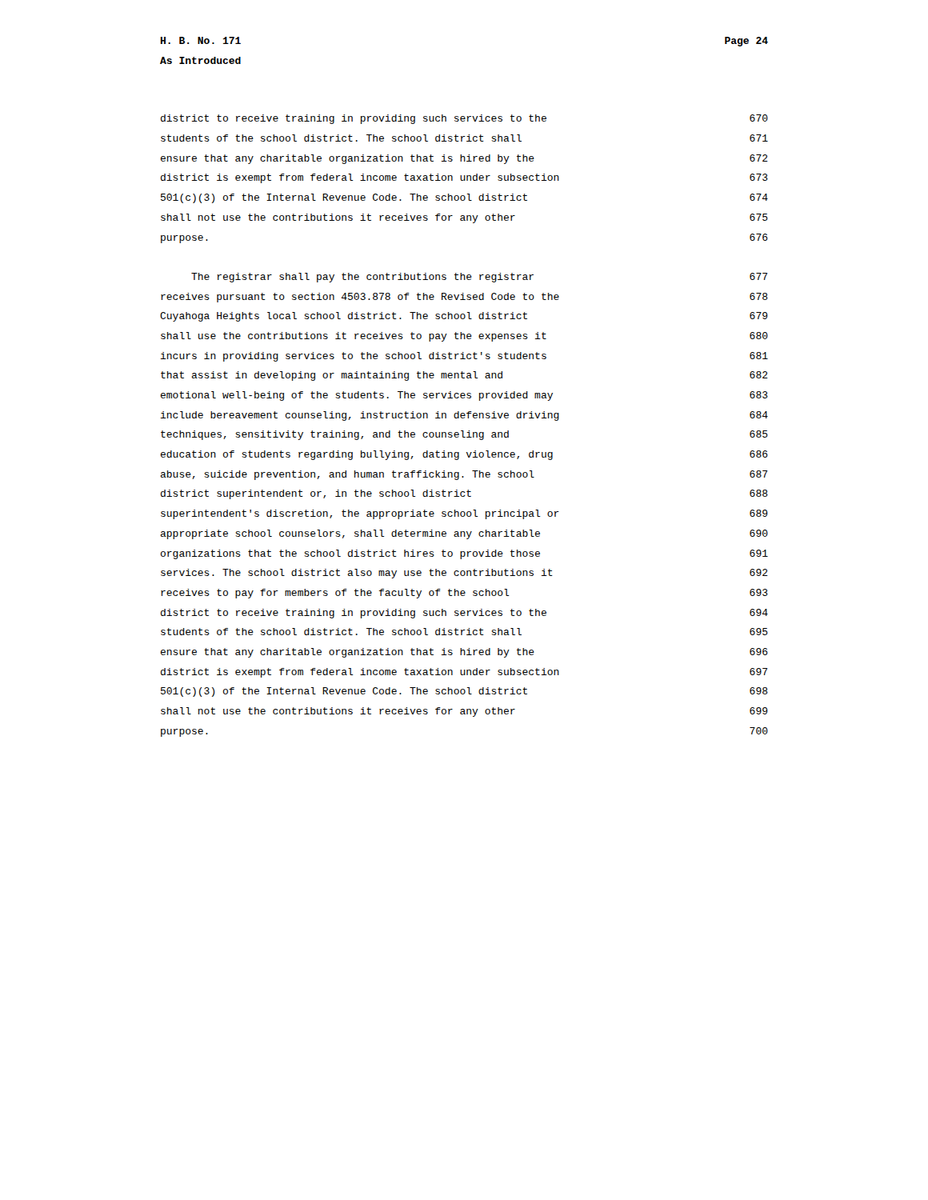H. B. No. 171 As Introduced
Page 24
district to receive training in providing such services to the 670
students of the school district. The school district shall 671
ensure that any charitable organization that is hired by the 672
district is exempt from federal income taxation under subsection 673
501(c)(3) of the Internal Revenue Code. The school district 674
shall not use the contributions it receives for any other 675
purpose. 676
The registrar shall pay the contributions the registrar 677
receives pursuant to section 4503.878 of the Revised Code to the 678
Cuyahoga Heights local school district. The school district 679
shall use the contributions it receives to pay the expenses it 680
incurs in providing services to the school district's students 681
that assist in developing or maintaining the mental and 682
emotional well-being of the students. The services provided may 683
include bereavement counseling, instruction in defensive driving 684
techniques, sensitivity training, and the counseling and 685
education of students regarding bullying, dating violence, drug 686
abuse, suicide prevention, and human trafficking. The school 687
district superintendent or, in the school district 688
superintendent's discretion, the appropriate school principal or 689
appropriate school counselors, shall determine any charitable 690
organizations that the school district hires to provide those 691
services. The school district also may use the contributions it 692
receives to pay for members of the faculty of the school 693
district to receive training in providing such services to the 694
students of the school district. The school district shall 695
ensure that any charitable organization that is hired by the 696
district is exempt from federal income taxation under subsection 697
501(c)(3) of the Internal Revenue Code. The school district 698
shall not use the contributions it receives for any other 699
purpose. 700